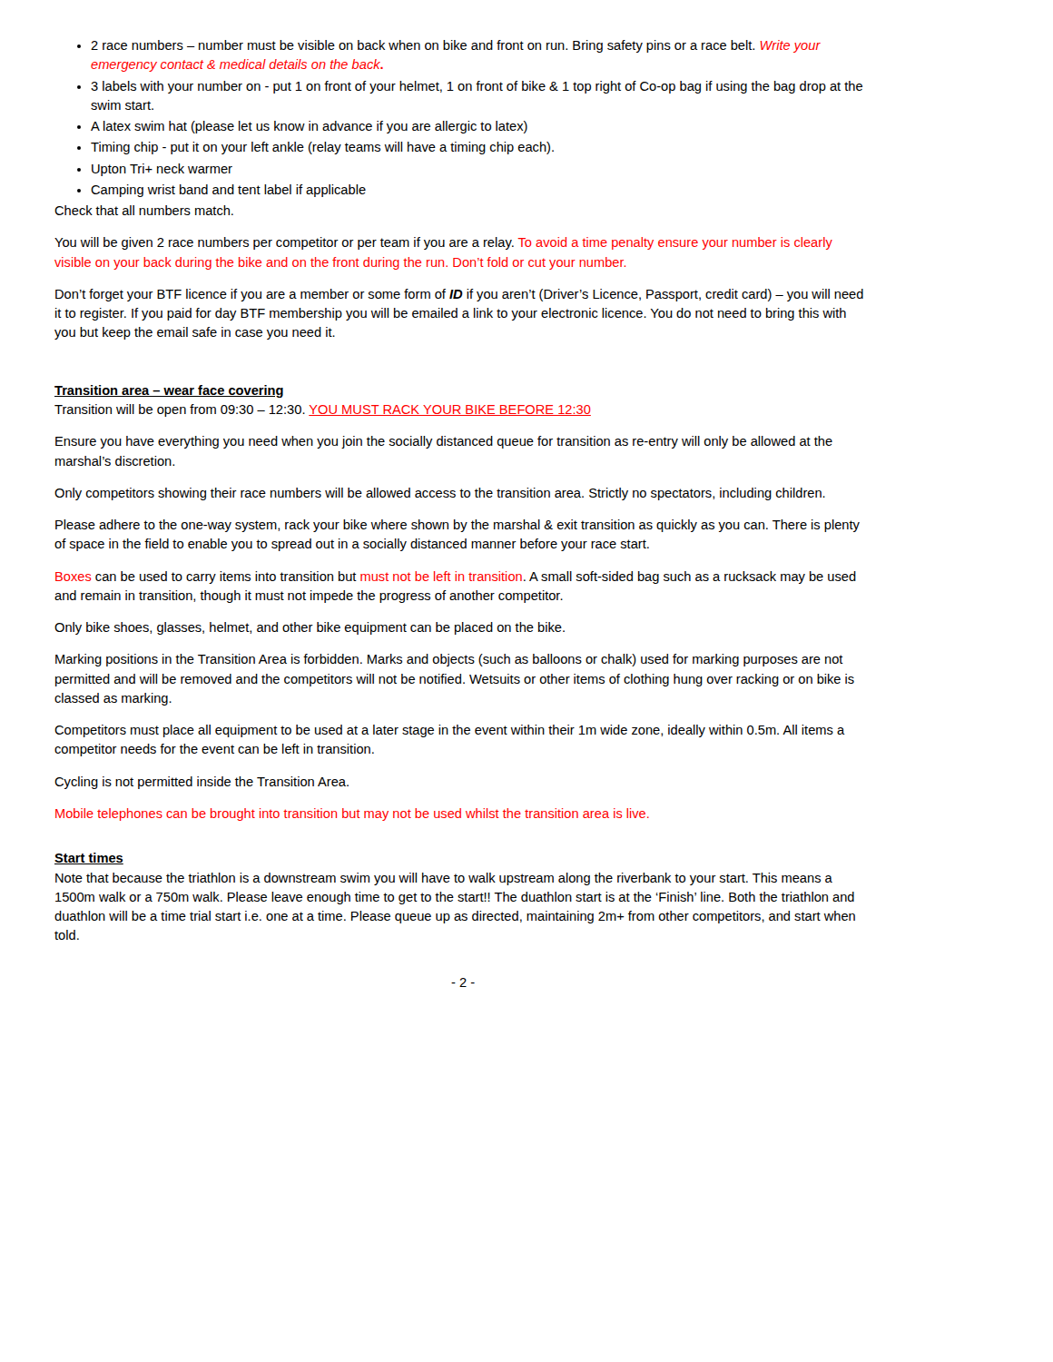2 race numbers – number must be visible on back when on bike and front on run. Bring safety pins or a race belt. Write your emergency contact & medical details on the back.
3 labels with your number on - put 1 on front of your helmet, 1 on front of bike & 1 top right of Co-op bag if using the bag drop at the swim start.
A latex swim hat (please let us know in advance if you are allergic to latex)
Timing chip - put it on your left ankle (relay teams will have a timing chip each).
Upton Tri+ neck warmer
Camping wrist band and tent label if applicable
Check that all numbers match.
You will be given 2 race numbers per competitor or per team if you are a relay. To avoid a time penalty ensure your number is clearly visible on your back during the bike and on the front during the run. Don’t fold or cut your number.
Don’t forget your BTF licence if you are a member or some form of ID if you aren’t (Driver’s Licence, Passport, credit card) – you will need it to register. If you paid for day BTF membership you will be emailed a link to your electronic licence. You do not need to bring this with you but keep the email safe in case you need it.
Transition area – wear face covering
Transition will be open from 09:30 – 12:30. YOU MUST RACK YOUR BIKE BEFORE 12:30
Ensure you have everything you need when you join the socially distanced queue for transition as re-entry will only be allowed at the marshal’s discretion.
Only competitors showing their race numbers will be allowed access to the transition area. Strictly no spectators, including children.
Please adhere to the one-way system, rack your bike where shown by the marshal & exit transition as quickly as you can. There is plenty of space in the field to enable you to spread out in a socially distanced manner before your race start.
Boxes can be used to carry items into transition but must not be left in transition. A small soft-sided bag such as a rucksack may be used and remain in transition, though it must not impede the progress of another competitor.
Only bike shoes, glasses, helmet, and other bike equipment can be placed on the bike.
Marking positions in the Transition Area is forbidden. Marks and objects (such as balloons or chalk) used for marking purposes are not permitted and will be removed and the competitors will not be notified. Wetsuits or other items of clothing hung over racking or on bike is classed as marking.
Competitors must place all equipment to be used at a later stage in the event within their 1m wide zone, ideally within 0.5m. All items a competitor needs for the event can be left in transition.
Cycling is not permitted inside the Transition Area.
Mobile telephones can be brought into transition but may not be used whilst the transition area is live.
Start times
Note that because the triathlon is a downstream swim you will have to walk upstream along the riverbank to your start. This means a 1500m walk or a 750m walk. Please leave enough time to get to the start!! The duathlon start is at the ‘Finish’ line. Both the triathlon and duathlon will be a time trial start i.e. one at a time. Please queue up as directed, maintaining 2m+ from other competitors, and start when told.
- 2 -